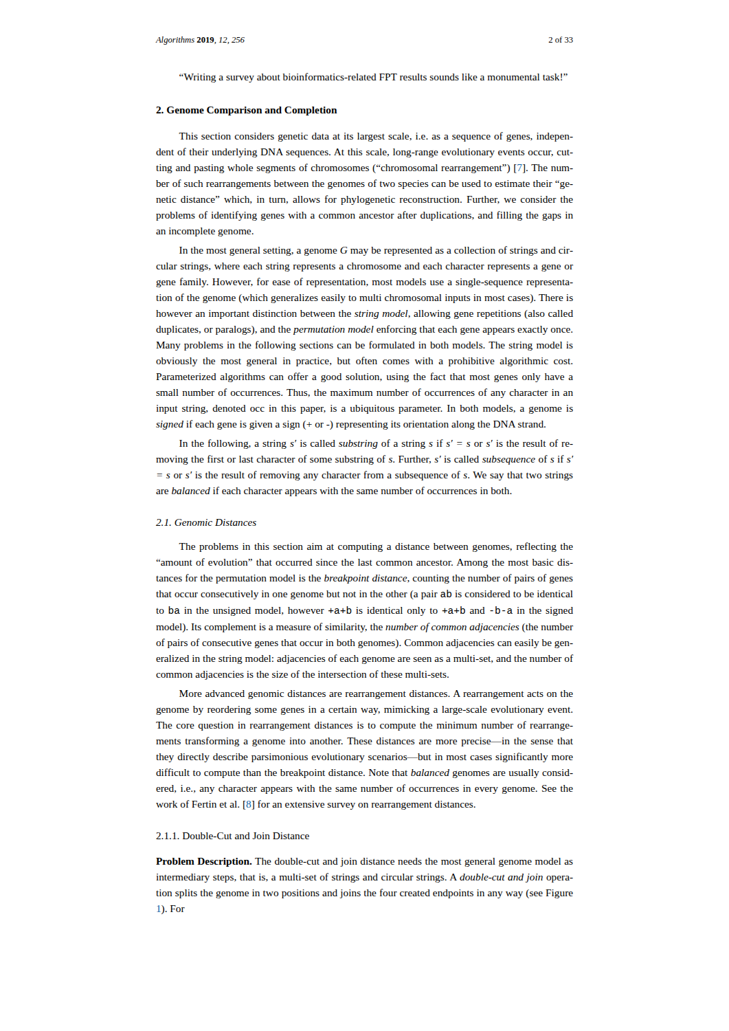Algorithms 2019, 12, 256 2 of 33
“Writing a survey about bioinformatics-related FPT results sounds like a monumental task!”
2. Genome Comparison and Completion
This section considers genetic data at its largest scale, i.e. as a sequence of genes, independent of their underlying DNA sequences. At this scale, long-range evolutionary events occur, cutting and pasting whole segments of chromosomes (“chromosomal rearrangement”) [7]. The number of such rearrangements between the genomes of two species can be used to estimate their “genetic distance” which, in turn, allows for phylogenetic reconstruction. Further, we consider the problems of identifying genes with a common ancestor after duplications, and filling the gaps in an incomplete genome.
In the most general setting, a genome G may be represented as a collection of strings and circular strings, where each string represents a chromosome and each character represents a gene or gene family. However, for ease of representation, most models use a single-sequence representation of the genome (which generalizes easily to multi chromosomal inputs in most cases). There is however an important distinction between the string model, allowing gene repetitions (also called duplicates, or paralogs), and the permutation model enforcing that each gene appears exactly once. Many problems in the following sections can be formulated in both models. The string model is obviously the most general in practice, but often comes with a prohibitive algorithmic cost. Parameterized algorithms can offer a good solution, using the fact that most genes only have a small number of occurrences. Thus, the maximum number of occurrences of any character in an input string, denoted occ in this paper, is a ubiquitous parameter. In both models, a genome is signed if each gene is given a sign (+ or -) representing its orientation along the DNA strand.
In the following, a string s′ is called substring of a string s if s′ = s or s′ is the result of removing the first or last character of some substring of s. Further, s′ is called subsequence of s if s′ = s or s′ is the result of removing any character from a subsequence of s. We say that two strings are balanced if each character appears with the same number of occurrences in both.
2.1. Genomic Distances
The problems in this section aim at computing a distance between genomes, reflecting the “amount of evolution” that occurred since the last common ancestor. Among the most basic distances for the permutation model is the breakpoint distance, counting the number of pairs of genes that occur consecutively in one genome but not in the other (a pair ab is considered to be identical to ba in the unsigned model, however +a+b is identical only to +a+b and -b-a in the signed model). Its complement is a measure of similarity, the number of common adjacencies (the number of pairs of consecutive genes that occur in both genomes). Common adjacencies can easily be generalized in the string model: adjacencies of each genome are seen as a multi-set, and the number of common adjacencies is the size of the intersection of these multi-sets.
More advanced genomic distances are rearrangement distances. A rearrangement acts on the genome by reordering some genes in a certain way, mimicking a large-scale evolutionary event. The core question in rearrangement distances is to compute the minimum number of rearrangements transforming a genome into another. These distances are more precise—in the sense that they directly describe parsimonious evolutionary scenarios—but in most cases significantly more difficult to compute than the breakpoint distance. Note that balanced genomes are usually considered, i.e., any character appears with the same number of occurrences in every genome. See the work of Fertin et al. [8] for an extensive survey on rearrangement distances.
2.1.1. Double-Cut and Join Distance
Problem Description. The double-cut and join distance needs the most general genome model as intermediary steps, that is, a multi-set of strings and circular strings. A double-cut and join operation splits the genome in two positions and joins the four created endpoints in any way (see Figure 1). For